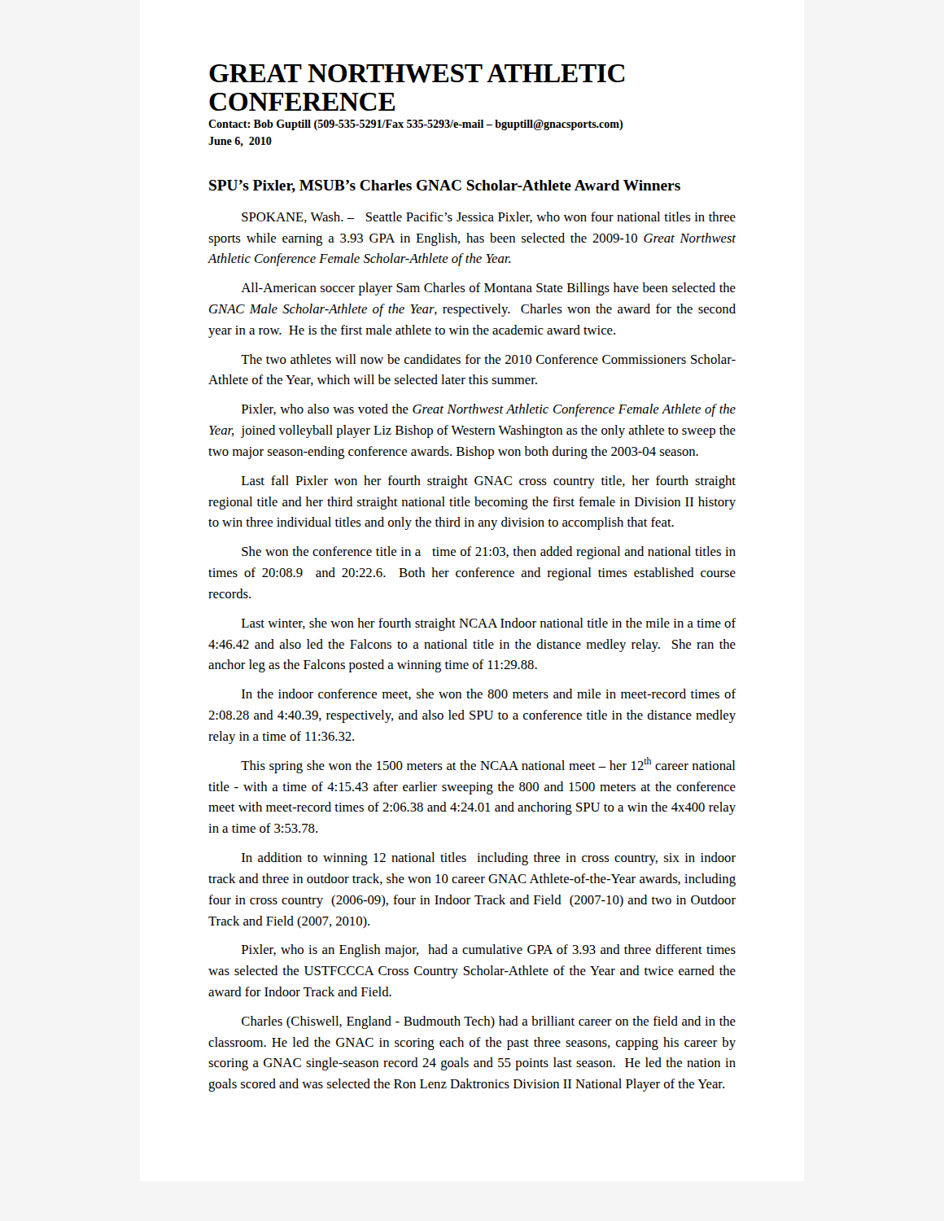GREAT NORTHWEST ATHLETIC CONFERENCE
Contact: Bob Guptill (509-535-5291/Fax 535-5293/e-mail – bguptill@gnacsports.com)
June 6, 2010
SPU’s Pixler, MSUB’s Charles GNAC Scholar-Athlete Award Winners
SPOKANE, Wash. – Seattle Pacific’s Jessica Pixler, who won four national titles in three sports while earning a 3.93 GPA in English, has been selected the 2009-10 Great Northwest Athletic Conference Female Scholar-Athlete of the Year.
All-American soccer player Sam Charles of Montana State Billings have been selected the GNAC Male Scholar-Athlete of the Year, respectively. Charles won the award for the second year in a row. He is the first male athlete to win the academic award twice.
The two athletes will now be candidates for the 2010 Conference Commissioners Scholar-Athlete of the Year, which will be selected later this summer.
Pixler, who also was voted the Great Northwest Athletic Conference Female Athlete of the Year, joined volleyball player Liz Bishop of Western Washington as the only athlete to sweep the two major season-ending conference awards. Bishop won both during the 2003-04 season.
Last fall Pixler won her fourth straight GNAC cross country title, her fourth straight regional title and her third straight national title becoming the first female in Division II history to win three individual titles and only the third in any division to accomplish that feat.
She won the conference title in a time of 21:03, then added regional and national titles in times of 20:08.9 and 20:22.6. Both her conference and regional times established course records.
Last winter, she won her fourth straight NCAA Indoor national title in the mile in a time of 4:46.42 and also led the Falcons to a national title in the distance medley relay. She ran the anchor leg as the Falcons posted a winning time of 11:29.88.
In the indoor conference meet, she won the 800 meters and mile in meet-record times of 2:08.28 and 4:40.39, respectively, and also led SPU to a conference title in the distance medley relay in a time of 11:36.32.
This spring she won the 1500 meters at the NCAA national meet – her 12th career national title - with a time of 4:15.43 after earlier sweeping the 800 and 1500 meters at the conference meet with meet-record times of 2:06.38 and 4:24.01 and anchoring SPU to a win the 4x400 relay in a time of 3:53.78.
In addition to winning 12 national titles including three in cross country, six in indoor track and three in outdoor track, she won 10 career GNAC Athlete-of-the-Year awards, including four in cross country (2006-09), four in Indoor Track and Field (2007-10) and two in Outdoor Track and Field (2007, 2010).
Pixler, who is an English major, had a cumulative GPA of 3.93 and three different times was selected the USTFCCCA Cross Country Scholar-Athlete of the Year and twice earned the award for Indoor Track and Field.
Charles (Chiswell, England - Budmouth Tech) had a brilliant career on the field and in the classroom. He led the GNAC in scoring each of the past three seasons, capping his career by scoring a GNAC single-season record 24 goals and 55 points last season. He led the nation in goals scored and was selected the Ron Lenz Daktronics Division II National Player of the Year.